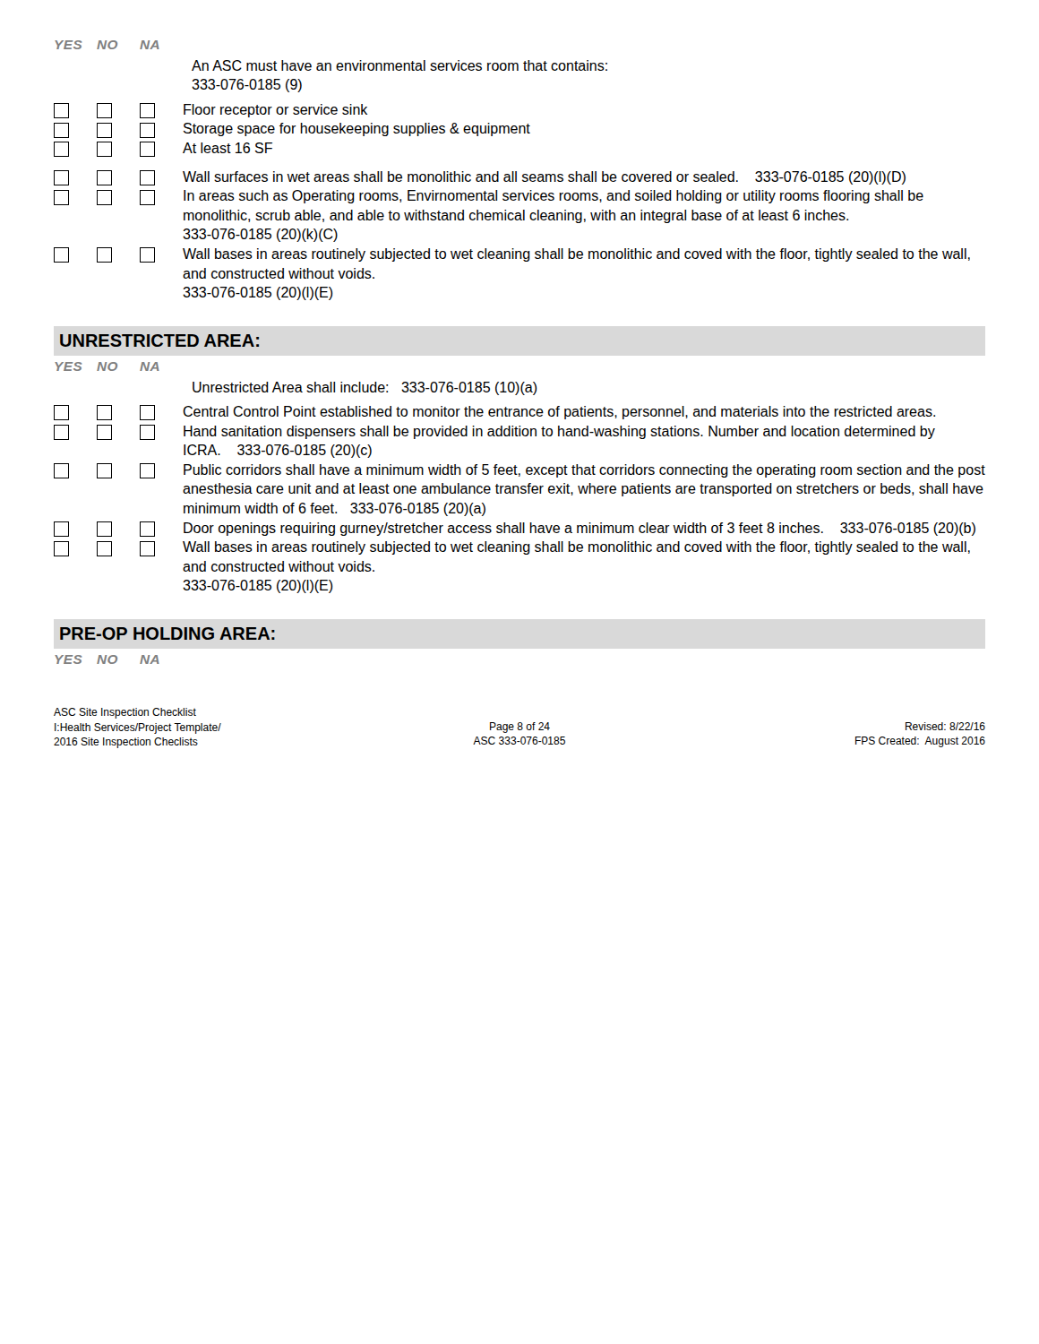YES NO NA
An ASC must have an environmental services room that contains:
333-076-0185 (9)
| | | | Floor receptor or service sink |
| | | | Storage space for housekeeping supplies & equipment |
| | | | At least 16 SF |
| | | | Wall surfaces in wet areas shall be monolithic and all seams shall be covered or sealed. 333-076-0185 (20)(l)(D) |
| | | | In areas such as Operating rooms, Envirnomental services rooms, and soiled holding or utility rooms flooring shall be monolithic, scrub able, and able to withstand chemical cleaning, with an integral base of at least 6 inches. 333-076-0185 (20)(k)(C) |
| | | | Wall bases in areas routinely subjected to wet cleaning shall be monolithic and coved with the floor, tightly sealed to the wall, and constructed without voids. 333-076-0185 (20)(l)(E) |
UNRESTRICTED AREA:
YES NO NA
Unrestricted Area shall include: 333-076-0185 (10)(a)
| | | | Central Control Point established to monitor the entrance of patients, personnel, and materials into the restricted areas. |
| | | | Hand sanitation dispensers shall be provided in addition to hand-washing stations. Number and location determined by ICRA. 333-076-0185 (20)(c) |
| | | | Public corridors shall have a minimum width of 5 feet, except that corridors connecting the operating room section and the post anesthesia care unit and at least one ambulance transfer exit, where patients are transported on stretchers or beds, shall have minimum width of 6 feet. 333-076-0185 (20)(a) |
| | | | Door openings requiring gurney/stretcher access shall have a minimum clear width of 3 feet 8 inches. 333-076-0185 (20)(b) |
| | | | Wall bases in areas routinely subjected to wet cleaning shall be monolithic and coved with the floor, tightly sealed to the wall, and constructed without voids. 333-076-0185 (20)(l)(E) |
PRE-OP HOLDING AREA:
YES NO NA
| ASC Site Inspection Checklist I:Health Services/Project Template/ 2016 Site Inspection Checlists | Page 8 of 24 ASC 333-076-0185 | Revised: 8/22/16 FPS Created: August 2016 |